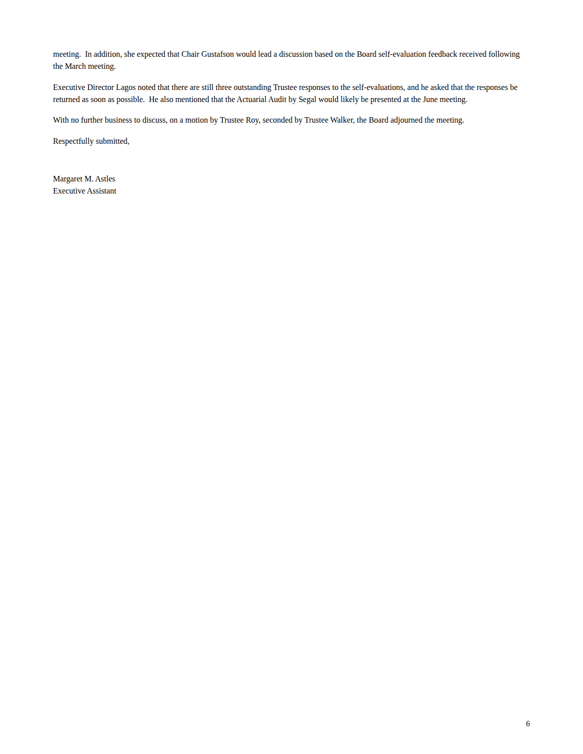meeting. In addition, she expected that Chair Gustafson would lead a discussion based on the Board self-evaluation feedback received following the March meeting.
Executive Director Lagos noted that there are still three outstanding Trustee responses to the self-evaluations, and he asked that the responses be returned as soon as possible. He also mentioned that the Actuarial Audit by Segal would likely be presented at the June meeting.
With no further business to discuss, on a motion by Trustee Roy, seconded by Trustee Walker, the Board adjourned the meeting.
Respectfully submitted,
Margaret M. Astles
Executive Assistant
6